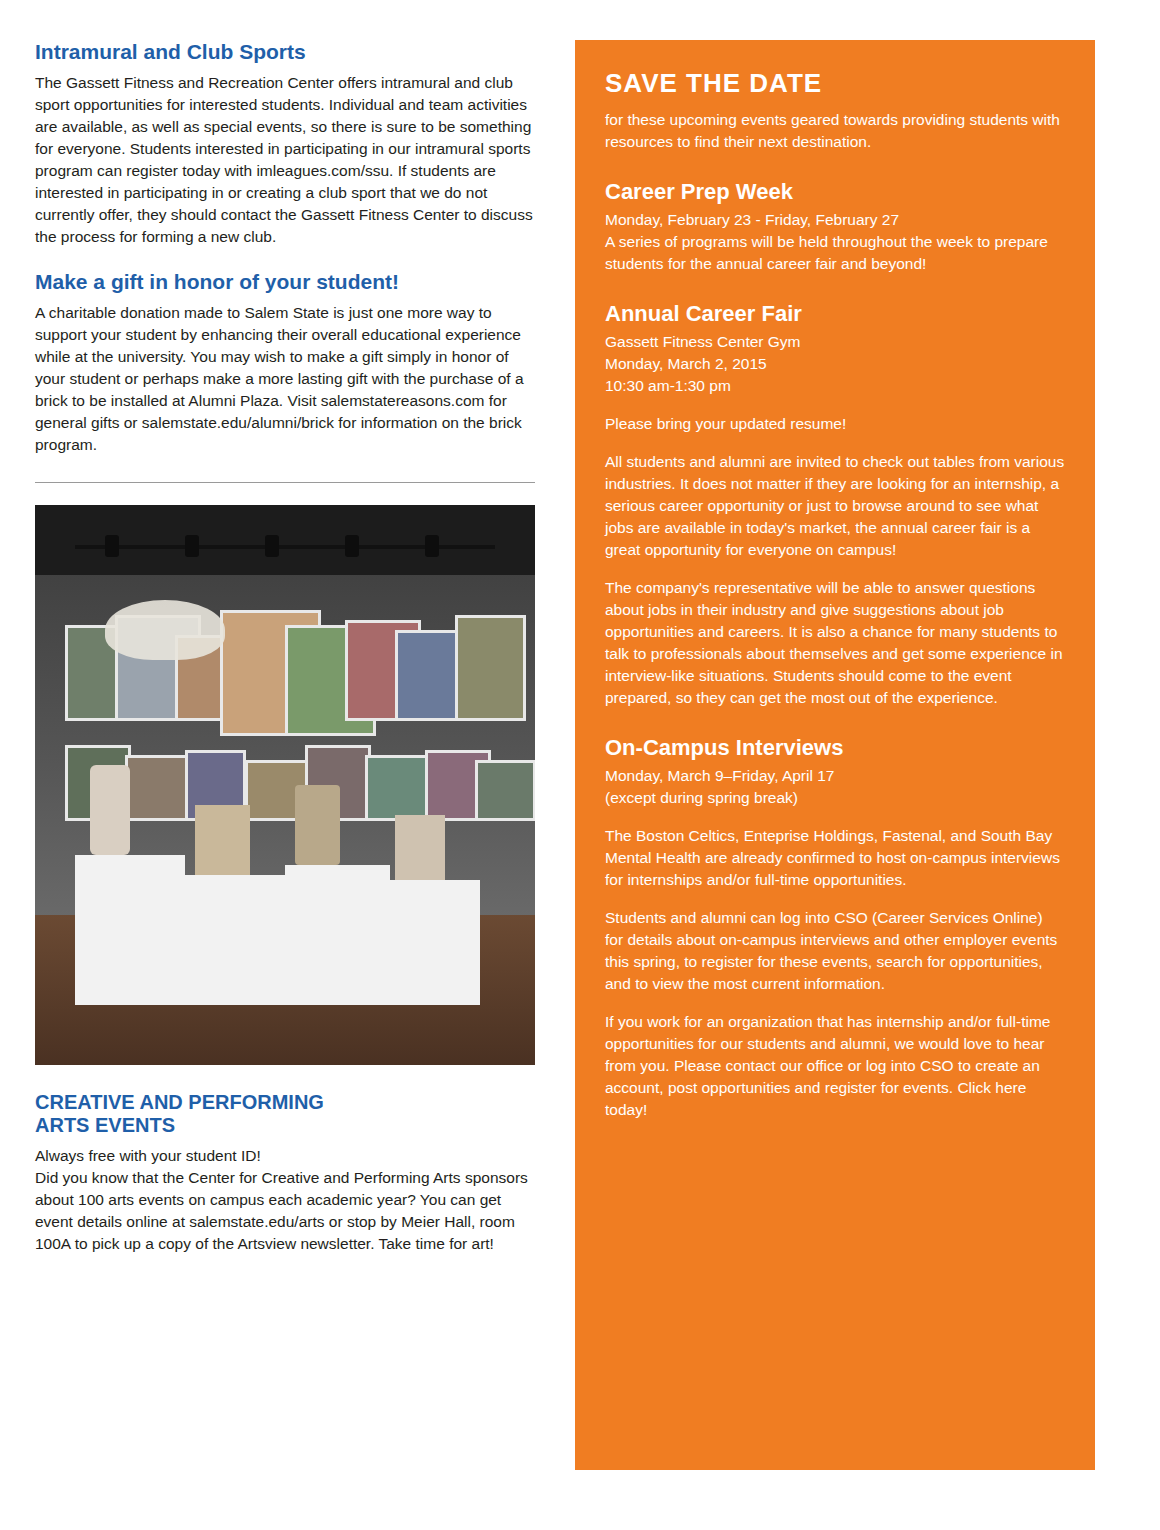Intramural and Club Sports
The Gassett Fitness and Recreation Center offers intramural and club sport opportunities for interested students. Individual and team activities are available, as well as special events, so there is sure to be something for everyone. Students interested in participating in our intramural sports program can register today with imleagues.com/ssu. If students are interested in participating in or creating a club sport that we do not currently offer, they should contact the Gassett Fitness Center to discuss the process for forming a new club.
Make a gift in honor of your student!
A charitable donation made to Salem State is just one more way to support your student by enhancing their overall educational experience while at the university. You may wish to make a gift simply in honor of your student or perhaps make a more lasting gift with the purchase of a brick to be installed at Alumni Plaza. Visit salemstatereasons.com for general gifts or salemstate.edu/alumni/brick for information on the brick program.
Creative and Performing
Arts Events
Always free with your student ID!
Did you know that the Center for Creative and Performing Arts sponsors about 100 arts events on campus each academic year? You can get event details online at salemstate.edu/arts or stop by Meier Hall, room 100A to pick up a copy of the Artsview newsletter. Take time for art!
Save the Date
for these upcoming events geared towards providing students with resources to find their next destination.
Career Prep Week
Monday, February 23 - Friday, February 27
A series of programs will be held throughout the week to prepare students for the annual career fair and beyond!
Annual Career Fair
Gassett Fitness Center Gym
Monday, March 2, 2015
10:30 am-1:30 pm
Please bring your updated resume!
All students and alumni are invited to check out tables from various industries. It does not matter if they are looking for an internship, a serious career opportunity or just to browse around to see what jobs are available in today's market, the annual career fair is a great opportunity for everyone on campus!
The company's representative will be able to answer questions about jobs in their industry and give suggestions about job opportunities and careers. It is also a chance for many students to talk to professionals about themselves and get some experience in interview-like situations. Students should come to the event prepared, so they can get the most out of the experience.
On-Campus Interviews
Monday, March 9–Friday, April 17
(except during spring break)
The Boston Celtics, Enteprise Holdings, Fastenal, and South Bay Mental Health are already confirmed to host on-campus interviews for internships and/or full-time opportunities.
Students and alumni can log into CSO (Career Services Online) for details about on-campus interviews and other employer events this spring, to register for these events, search for opportunities, and to view the most current information.
If you work for an organization that has internship and/or full-time opportunities for our students and alumni, we would love to hear from you. Please contact our office or log into CSO to create an account, post opportunities and register for events. Click here today!